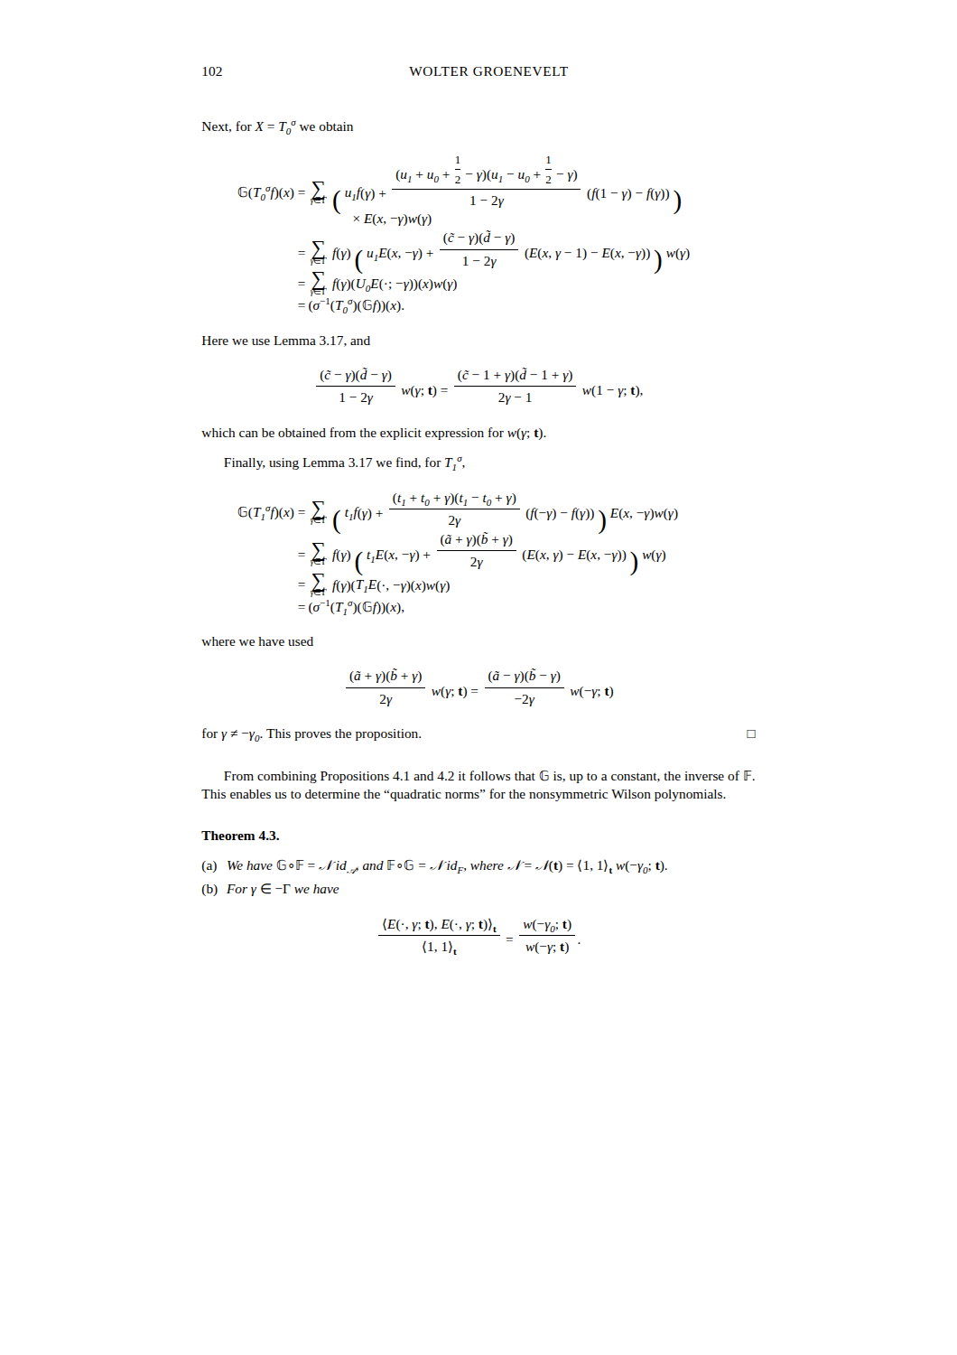102 WOLTER GROENEVELT
Next, for X = T0σ we obtain
𝔾(T0σf)(x) =
∑γ∈Γ ( u1f(γ) + (u1 + u0 + 12 − γ)(u1 − u0 + 12 − γ) 1 − 2γ (f(1 − γ) − f(γ)) )
× E(x, −γ)w(γ)
=
∑γ∈Γ f(γ) ( u1E(x, −γ) + (c̃ − γ)(d̃ − γ) 1 − 2γ (E(x, γ − 1) − E(x, −γ)) ) w(γ)
=
∑γ∈Γ f(γ)(U0E(·; −γ))(x)w(γ)
=
(σ−1(T0σ)(𝔾f))(x).
Here we use Lemma 3.17, and
(c̃ − γ)(d̃ − γ) 1 − 2γ w(γ; t) = (c̃ − 1 + γ)(d̃ − 1 + γ) 2γ − 1 w(1 − γ; t),
which can be obtained from the explicit expression for w(γ; t).
Finally, using Lemma 3.17 we find, for T1σ,
𝔾(T1σf)(x) =
∑γ∈Γ ( t1f(γ) + (t1 + t0 + γ)(t1 − t0 + γ) 2γ (f(−γ) − f(γ)) ) E(x, −γ)w(γ)
=
∑γ∈Γ f(γ) ( t1E(x, −γ) + (ã + γ)(b̃ + γ) 2γ (E(x, γ) − E(x, −γ)) ) w(γ)
=
∑γ∈Γ f(γ)(T1E(·, −γ)(x)w(γ)
=
(σ−1(T1σ)(𝔾f))(x),
where we have used
(ã + γ)(b̃ + γ) 2γ w(γ; t) = (ã − γ)(b̃ − γ) −2γ w(−γ; t)
for γ ≠ −γ0. This proves the proposition. □
From combining Propositions 4.1 and 4.2 it follows that 𝔾 is, up to a constant, the inverse of 𝔽. This enables us to determine the “quadratic norms” for the nonsymmetric Wilson polynomials.
Theorem 4.3.
We have 𝔾∘𝔽 = 𝒩 id𝒜, and 𝔽∘𝔾 = 𝒩 idF, where 𝒩 = 𝒩(t) = ⟨1, 1⟩t w(−γ0; t).
For γ ∈ −Γ we have
⟨E(·, γ; t), E(·, γ; t)⟩t ⟨1, 1⟩t = w(−γ0; t) w(−γ; t) .